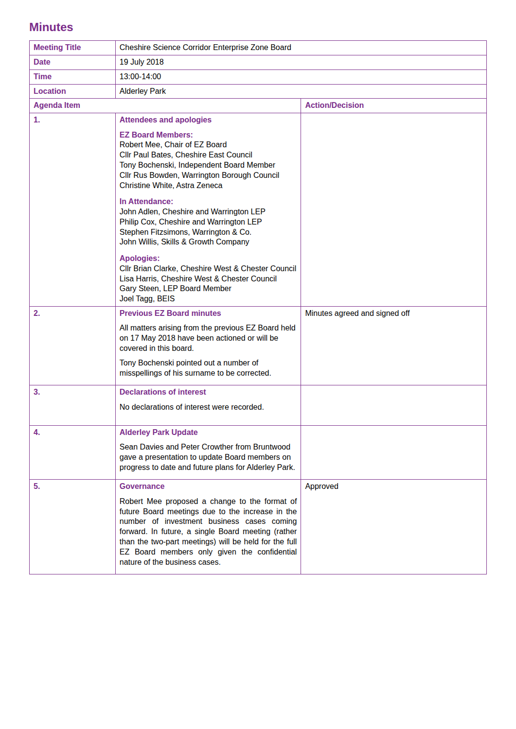Minutes
| Meeting Title | Cheshire Science Corridor Enterprise Zone Board |
| Date | 19 July 2018 |
| Time | 13:00-14:00 |
| Location | Alderley Park |
| Agenda Item | Action/Decision |
| 1. | Attendees and apologies EZ Board Members: Robert Mee, Chair of EZ Board Cllr Paul Bates, Cheshire East Council Tony Bochenski, Independent Board Member Cllr Rus Bowden, Warrington Borough Council Christine White, Astra Zeneca In Attendance: John Adlen, Cheshire and Warrington LEP Philip Cox, Cheshire and Warrington LEP Stephen Fitzsimons, Warrington & Co. John Willis, Skills & Growth Company Apologies: Cllr Brian Clarke, Cheshire West & Chester Council Lisa Harris, Cheshire West & Chester Council Gary Steen, LEP Board Member Joel Tagg, BEIS | |
| 2. | Previous EZ Board minutes All matters arising from the previous EZ Board held on 17 May 2018 have been actioned or will be covered in this board. Tony Bochenski pointed out a number of misspellings of his surname to be corrected. | Minutes agreed and signed off |
| 3. | Declarations of interest No declarations of interest were recorded. | |
| 4. | Alderley Park Update Sean Davies and Peter Crowther from Bruntwood gave a presentation to update Board members on progress to date and future plans for Alderley Park. | |
| 5. | Governance Robert Mee proposed a change to the format of future Board meetings due to the increase in the number of investment business cases coming forward. In future, a single Board meeting (rather than the two-part meetings) will be held for the full EZ Board members only given the confidential nature of the business cases. | Approved |